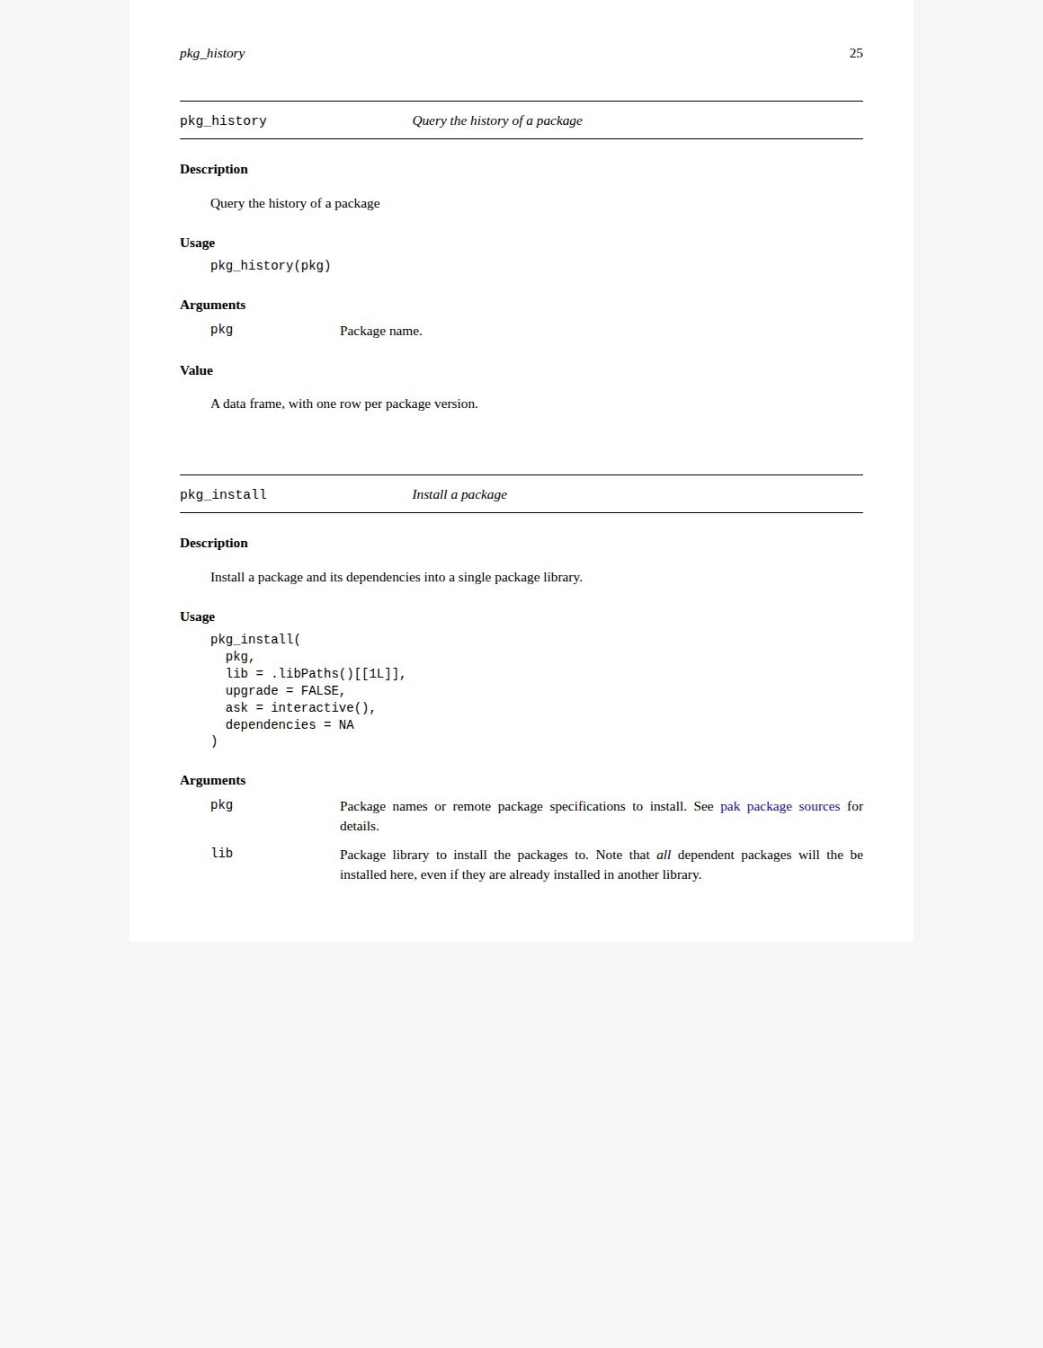pkg_history 25
pkg_history Query the history of a package
Description
Query the history of a package
Usage
pkg_history(pkg)
Arguments
pkg
Package name.
Value
A data frame, with one row per package version.
pkg_install Install a package
Description
Install a package and its dependencies into a single package library.
Usage
pkg_install(
  pkg,
  lib = .libPaths()[[1L]],
  upgrade = FALSE,
  ask = interactive(),
  dependencies = NA
)
Arguments
pkg
Package names or remote package specifications to install. See pak package sources for details.
lib
Package library to install the packages to. Note that all dependent packages will the be installed here, even if they are already installed in another library.